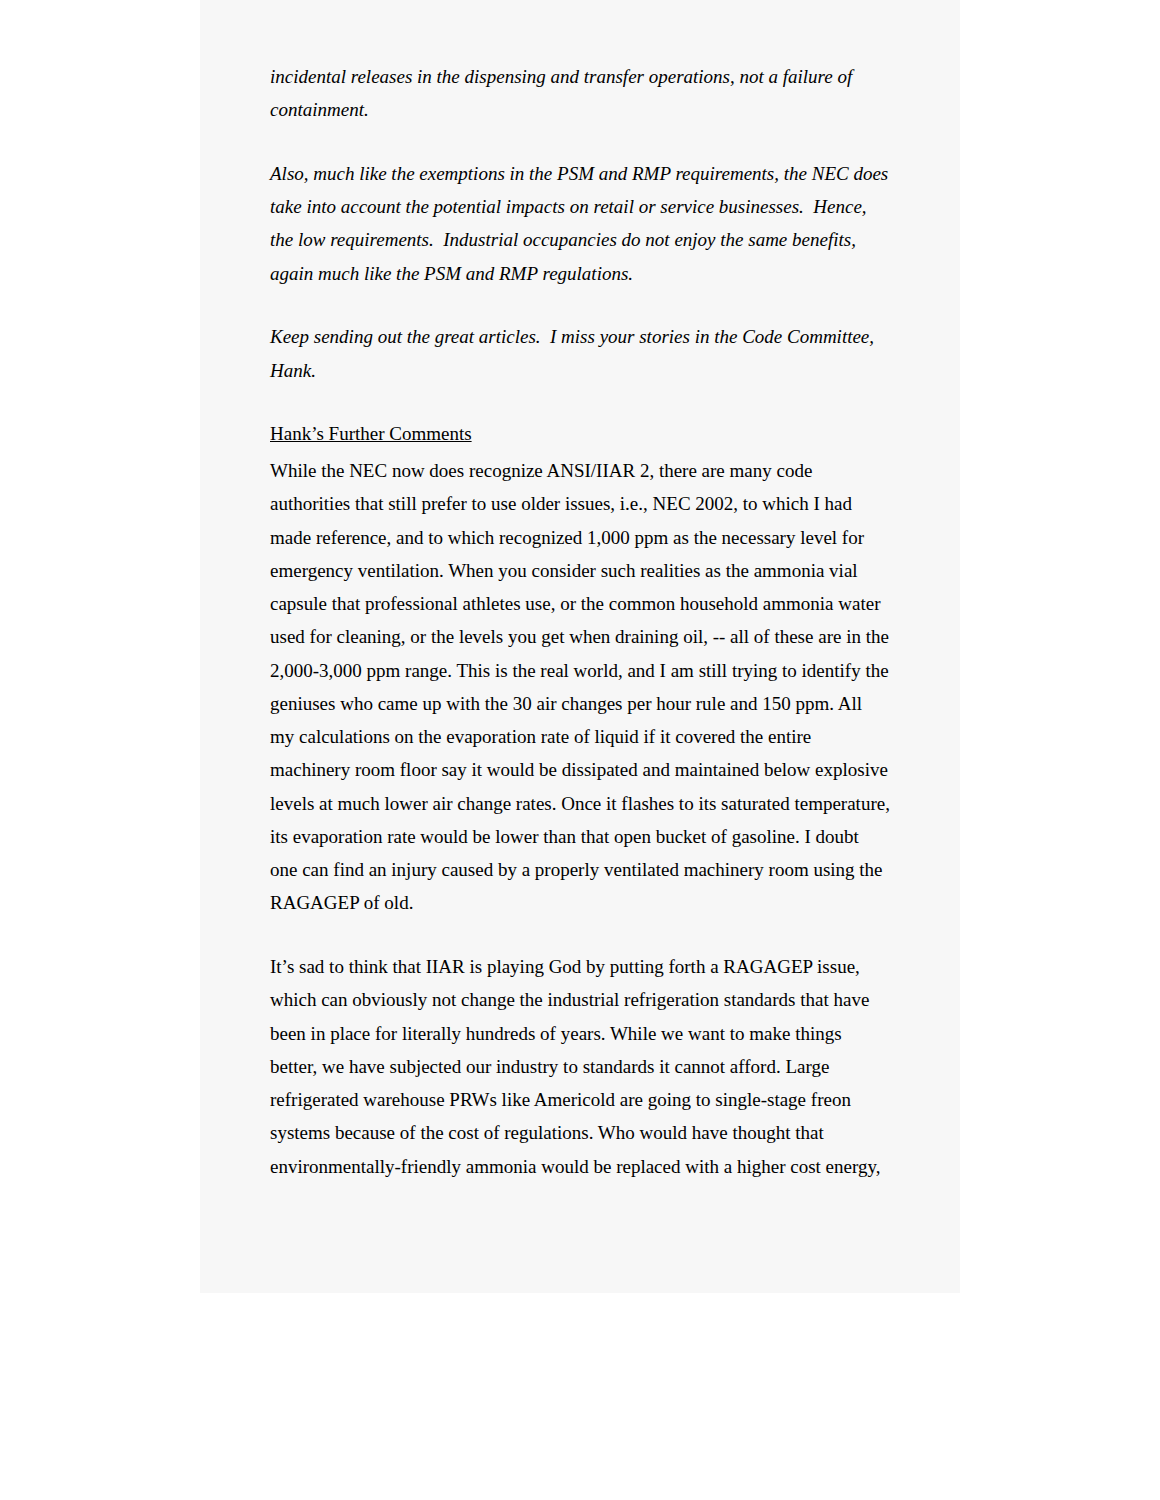incidental releases in the dispensing and transfer operations, not a failure of containment.
Also, much like the exemptions in the PSM and RMP requirements, the NEC does take into account the potential impacts on retail or service businesses. Hence, the low requirements. Industrial occupancies do not enjoy the same benefits, again much like the PSM and RMP regulations.
Keep sending out the great articles. I miss your stories in the Code Committee, Hank.
Hank’s Further Comments
While the NEC now does recognize ANSI/IIAR 2, there are many code authorities that still prefer to use older issues, i.e., NEC 2002, to which I had made reference, and to which recognized 1,000 ppm as the necessary level for emergency ventilation. When you consider such realities as the ammonia vial capsule that professional athletes use, or the common household ammonia water used for cleaning, or the levels you get when draining oil, -- all of these are in the 2,000-3,000 ppm range. This is the real world, and I am still trying to identify the geniuses who came up with the 30 air changes per hour rule and 150 ppm. All my calculations on the evaporation rate of liquid if it covered the entire machinery room floor say it would be dissipated and maintained below explosive levels at much lower air change rates. Once it flashes to its saturated temperature, its evaporation rate would be lower than that open bucket of gasoline. I doubt one can find an injury caused by a properly ventilated machinery room using the RAGAGEP of old.
It’s sad to think that IIAR is playing God by putting forth a RAGAGEP issue, which can obviously not change the industrial refrigeration standards that have been in place for literally hundreds of years. While we want to make things better, we have subjected our industry to standards it cannot afford. Large refrigerated warehouse PRWs like Americold are going to single-stage freon systems because of the cost of regulations. Who would have thought that environmentally-friendly ammonia would be replaced with a higher cost energy,